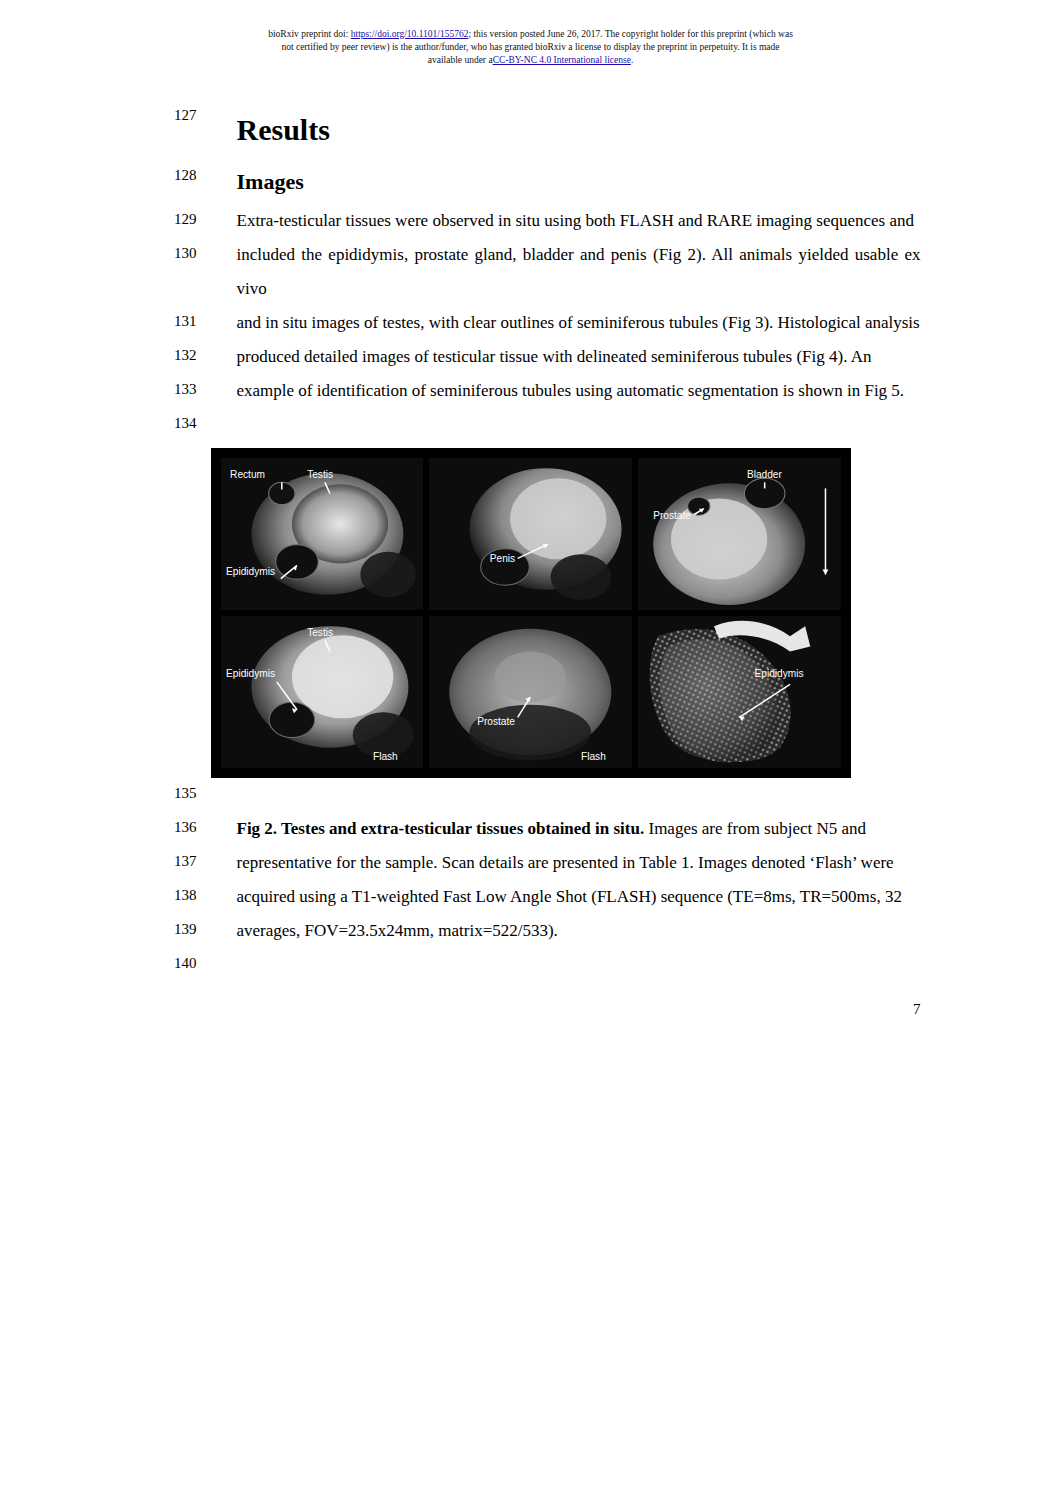bioRxiv preprint doi: https://doi.org/10.1101/155762; this version posted June 26, 2017. The copyright holder for this preprint (which was
not certified by peer review) is the author/funder, who has granted bioRxiv a license to display the preprint in perpetuity. It is made
available under aCC-BY-NC 4.0 International license.
127
Results
128
Images
129 Extra-testicular tissues were observed in situ using both FLASH and RARE imaging sequences and
130 included the epididymis, prostate gland, bladder and penis (Fig 2). All animals yielded usable ex vivo
131 and in situ images of testes, with clear outlines of seminiferous tubules (Fig 3). Histological analysis
132 produced detailed images of testicular tissue with delineated seminiferous tubules (Fig 4). An
133 example of identification of seminiferous tubules using automatic segmentation is shown in Fig 5.
134
Rectum Testis Epididymis
Penis
Bladder Prostate
Testis Epididymis Flash
Prostate Flash
Epididymis
135
136 Fig 2. Testes and extra-testicular tissues obtained in situ. Images are from subject N5 and
137 representative for the sample. Scan details are presented in Table 1. Images denoted ‘Flash’ were
138 acquired using a T1-weighted Fast Low Angle Shot (FLASH) sequence (TE=8ms, TR=500ms, 32
139 averages, FOV=23.5x24mm, matrix=522/533).
140
7